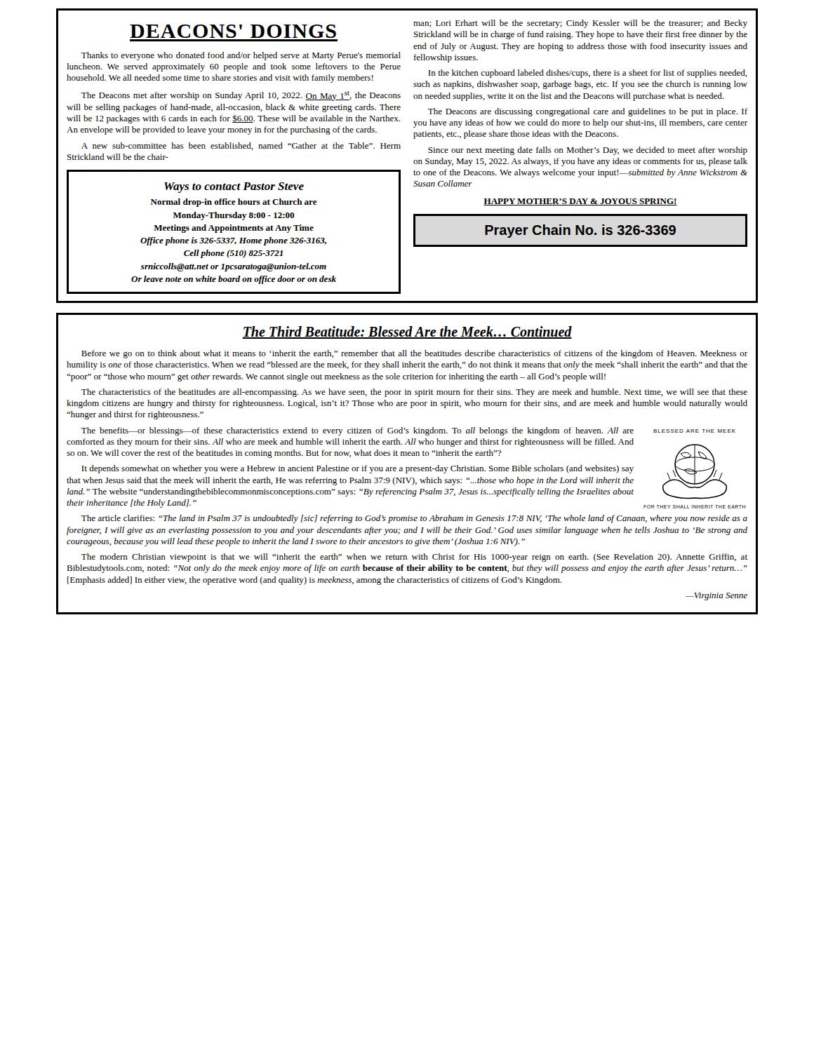DEACONS' DOINGS
Thanks to everyone who donated food and/or helped serve at Marty Perue's memorial luncheon. We served approximately 60 people and took some leftovers to the Perue household. We all needed some time to share stories and visit with family members!
The Deacons met after worship on Sunday April 10, 2022. On May 1st, the Deacons will be selling packages of hand-made, all-occasion, black & white greeting cards. There will be 12 packages with 6 cards in each for $6.00. These will be available in the Narthex. An envelope will be provided to leave your money in for the purchasing of the cards.
A new sub-committee has been established, named “Gather at the Table”. Herm Strickland will be the chair-
Ways to contact Pastor Steve
Normal drop-in office hours at Church are
Monday-Thursday 8:00 - 12:00
Meetings and Appointments at Any Time
Office phone is 326-5337, Home phone 326-3163,
Cell phone (510) 825-3721
srniccolls@att.net or 1pcsaratoga@union-tel.com
Or leave note on white board on office door or on desk
man; Lori Erhart will be the secretary; Cindy Kessler will be the treasurer; and Becky Strickland will be in charge of fund raising. They hope to have their first free dinner by the end of July or August. They are hoping to address those with food insecurity issues and fellowship issues.
In the kitchen cupboard labeled dishes/cups, there is a sheet for list of supplies needed, such as napkins, dishwasher soap, garbage bags, etc. If you see the church is running low on needed supplies, write it on the list and the Deacons will purchase what is needed.
The Deacons are discussing congregational care and guidelines to be put in place. If you have any ideas of how we could do more to help our shut-ins, ill members, care center patients, etc., please share those ideas with the Deacons.
Since our next meeting date falls on Mother’s Day, we decided to meet after worship on Sunday, May 15, 2022. As always, if you have any ideas or comments for us, please talk to one of the Deacons. We always welcome your input!—submitted by Anne Wickstrom & Susan Collamer
HAPPY MOTHER’S DAY & JOYOUS SPRING!
Prayer Chain No. is 326-3369
The Third Beatitude: Blessed Are the Meek… Continued
Before we go on to think about what it means to ‘inherit the earth,” remember that all the beatitudes describe characteristics of citizens of the kingdom of Heaven. Meekness or humility is one of those characteristics. When we read “blessed are the meek, for they shall inherit the earth,” do not think it means that only the meek “shall inherit the earth” and that the “poor” or “those who mourn” get other rewards. We cannot single out meekness as the sole criterion for inheriting the earth – all God’s people will!
The characteristics of the beatitudes are all-encompassing. As we have seen, the poor in spirit mourn for their sins. They are meek and humble. Next time, we will see that these kingdom citizens are hungry and thirsty for righteousness. Logical, isn’t it? Those who are poor in spirit, who mourn for their sins, and are meek and humble would naturally would “hunger and thirst for righteousness.”
BLESSED ARE THE MEEK
FOR THEY SHALL INHERIT THE EARTH
The benefits—or blessings—of these characteristics extend to every citizen of God’s kingdom. To all belongs the kingdom of heaven. All are comforted as they mourn for their sins. All who are meek and humble will inherit the earth. All who hunger and thirst for righteousness will be filled. And so on. We will cover the rest of the beatitudes in coming months. But for now, what does it mean to “inherit the earth”?
It depends somewhat on whether you were a Hebrew in ancient Palestine or if you are a present-day Christian. Some Bible scholars (and websites) say that when Jesus said that the meek will inherit the earth, He was referring to Psalm 37:9 (NIV), which says: “...those who hope in the Lord will inherit the land.” The website “understandingthebiblecommonmisconceptions.com” says: “By referencing Psalm 37, Jesus is...specifically telling the Israelites about their inheritance [the Holy Land].”
The article clarifies: “The land in Psalm 37 is undoubtedly [sic] referring to God’s promise to Abraham in Genesis 17:8 NIV, ‘The whole land of Canaan, where you now reside as a foreigner, I will give as an everlasting possession to you and your descendants after you; and I will be their God.’ God uses similar language when he tells Joshua to ‘Be strong and courageous, because you will lead these people to inherit the land I swore to their ancestors to give them’ (Joshua 1:6 NIV).”
The modern Christian viewpoint is that we will “inherit the earth” when we return with Christ for His 1000-year reign on earth. (See Revelation 20). Annette Griffin, at Biblestudytools.com, noted: “Not only do the meek enjoy more of life on earth because of their ability to be content, but they will possess and enjoy the earth after Jesus’ return…” [Emphasis added] In either view, the operative word (and quality) is meekness, among the characteristics of citizens of God’s Kingdom.
—Virginia Senne